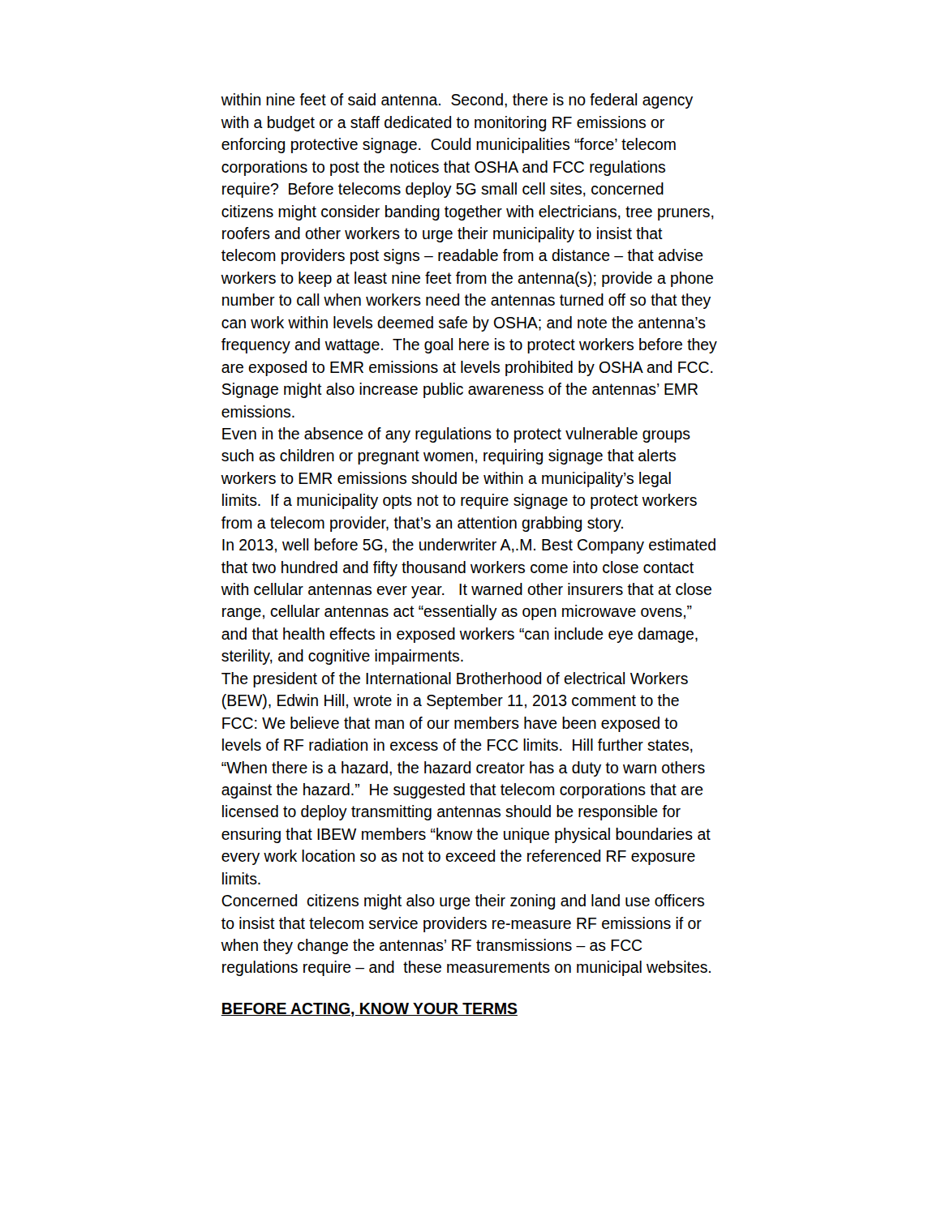within nine feet of said antenna. Second, there is no federal agency with a budget or a staff dedicated to monitoring RF emissions or enforcing protective signage. Could municipalities “force’ telecom corporations to post the notices that OSHA and FCC regulations require? Before telecoms deploy 5G small cell sites, concerned citizens might consider banding together with electricians, tree pruners, roofers and other workers to urge their municipality to insist that telecom providers post signs – readable from a distance – that advise workers to keep at least nine feet from the antenna(s); provide a phone number to call when workers need the antennas turned off so that they can work within levels deemed safe by OSHA; and note the antenna’s frequency and wattage. The goal here is to protect workers before they are exposed to EMR emissions at levels prohibited by OSHA and FCC. Signage might also increase public awareness of the antennas’ EMR emissions.
Even in the absence of any regulations to protect vulnerable groups such as children or pregnant women, requiring signage that alerts workers to EMR emissions should be within a municipality’s legal limits. If a municipality opts not to require signage to protect workers from a telecom provider, that’s an attention grabbing story.
In 2013, well before 5G, the underwriter A,.M. Best Company estimated that two hundred and fifty thousand workers come into close contact with cellular antennas ever year. It warned other insurers that at close range, cellular antennas act “essentially as open microwave ovens,” and that health effects in exposed workers “can include eye damage, sterility, and cognitive impairments.
The president of the International Brotherhood of electrical Workers (BEW), Edwin Hill, wrote in a September 11, 2013 comment to the FCC: We believe that man of our members have been exposed to levels of RF radiation in excess of the FCC limits. Hill further states, “When there is a hazard, the hazard creator has a duty to warn others against the hazard.” He suggested that telecom corporations that are licensed to deploy transmitting antennas should be responsible for ensuring that IBEW members “know the unique physical boundaries at every work location so as not to exceed the referenced RF exposure limits.
Concerned citizens might also urge their zoning and land use officers to insist that telecom service providers re-measure RF emissions if or when they change the antennas’ RF transmissions – as FCC regulations require – and these measurements on municipal websites.
BEFORE ACTING, KNOW YOUR TERMS